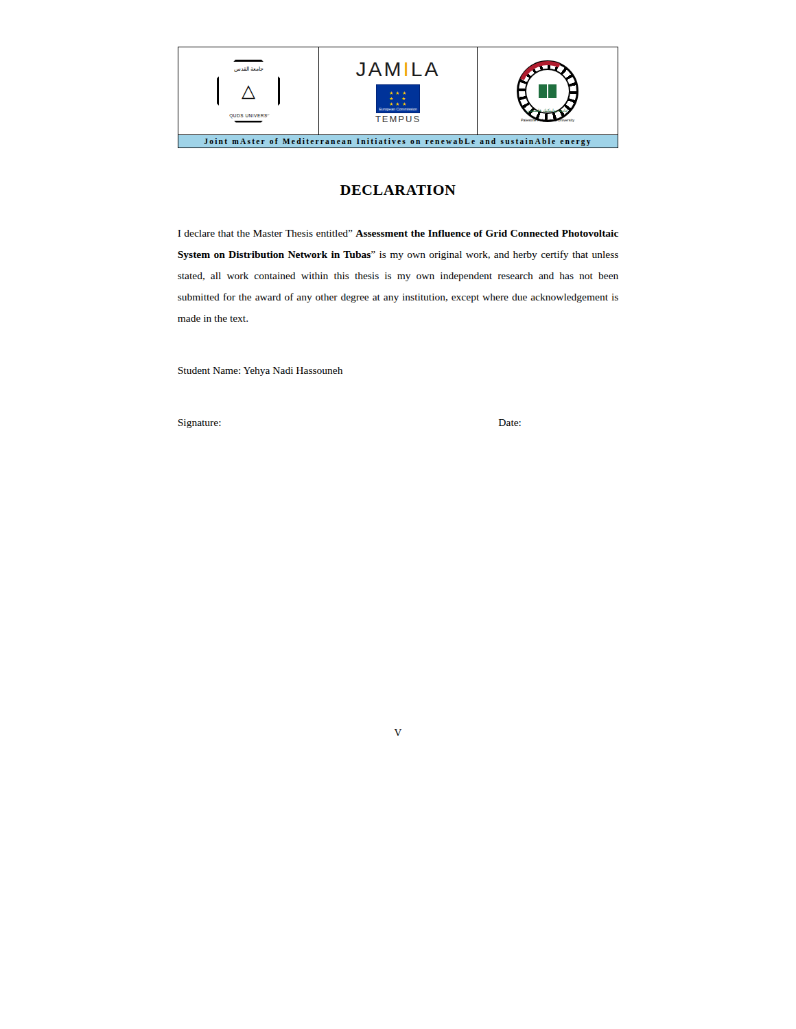| جامعة القدس △ AL-QUDS UNIVERSITY | JAM I LA ★ ★ ★ ★ ★ ★ ★ ★ European Commission TEMPUS | جامعة بوليتكنك فلسطين Palestine Polytechnic University |
Joint mAster of Mediterranean Initiatives on renewabLe and sustainAble energy
DECLARATION
I declare that the Master Thesis entitled” Assessment the Influence of Grid Connected Photovoltaic System on Distribution Network in Tubas” is my own original work, and herby certify that unless stated, all work contained within this thesis is my own independent research and has not been submitted for the award of any other degree at any institution, except where due acknowledgement is made in the text.
Student Name: Yehya Nadi Hassouneh
Signature: Date:
V